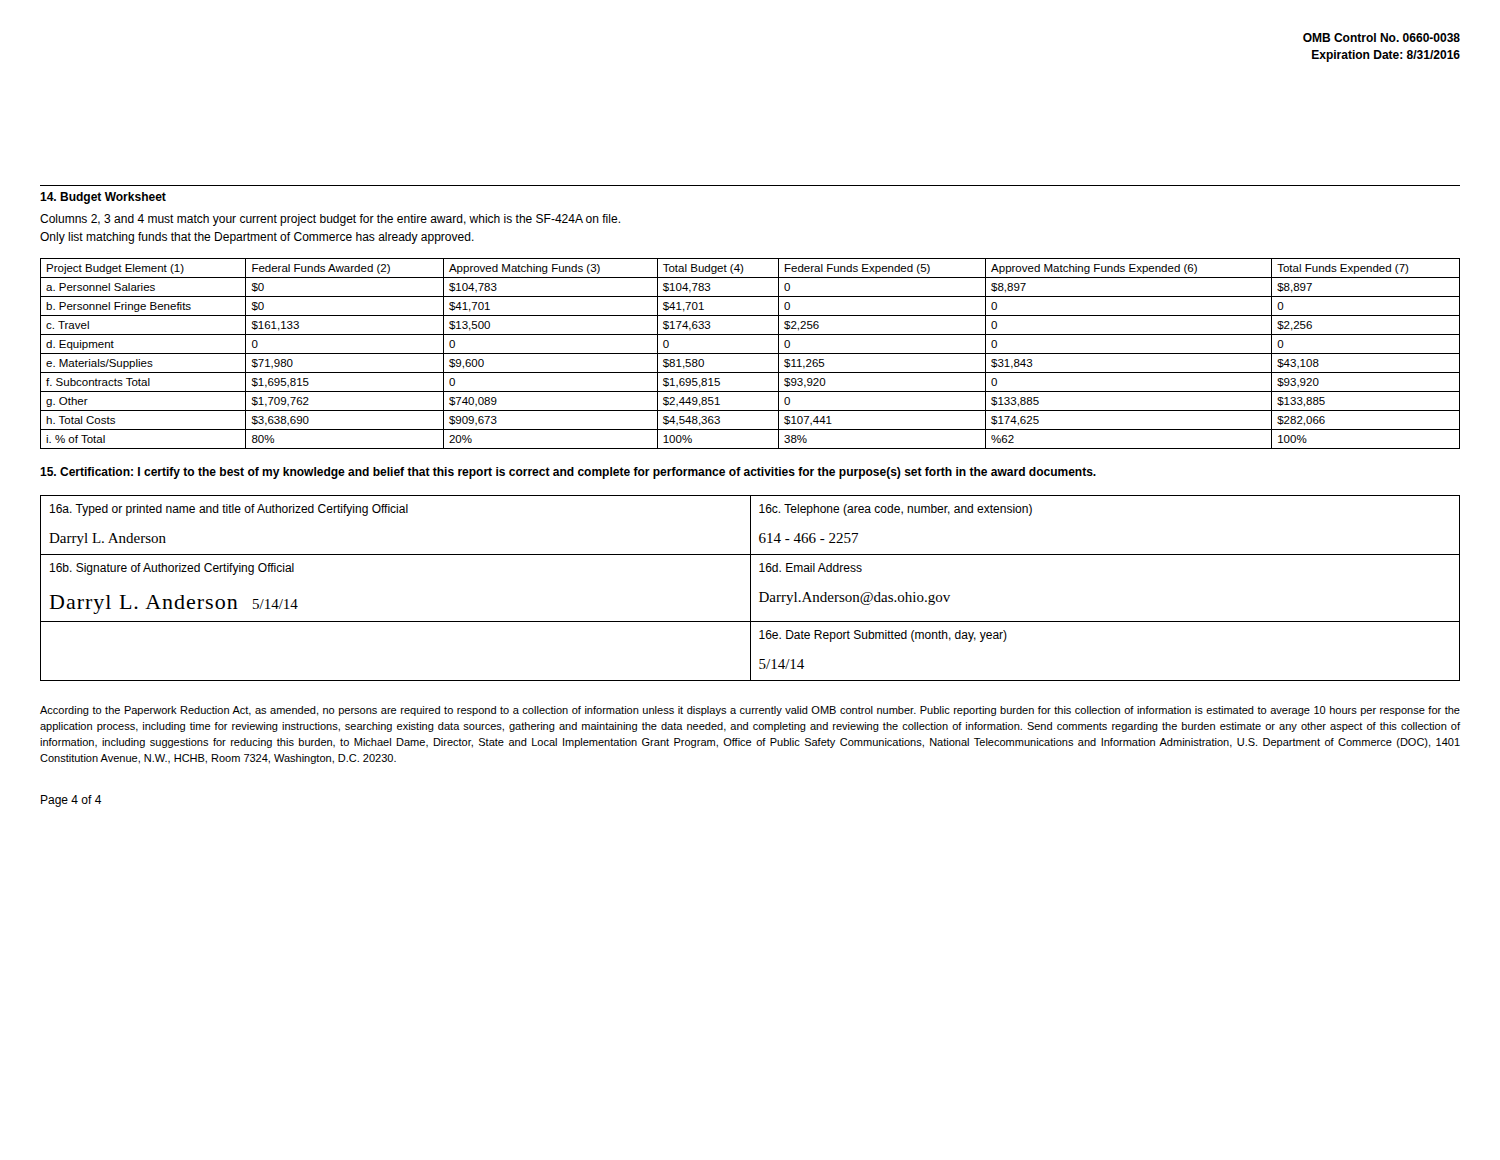OMB Control No. 0660-0038
Expiration Date: 8/31/2016
14. Budget Worksheet
Columns 2, 3 and 4 must match your current project budget for the entire award, which is the SF-424A on file.
Only list matching funds that the Department of Commerce has already approved.
| Project Budget Element (1) | Federal Funds Awarded (2) | Approved Matching Funds (3) | Total Budget (4) | Federal Funds Expended (5) | Approved Matching Funds Expended (6) | Total Funds Expended (7) |
| --- | --- | --- | --- | --- | --- | --- |
| a. Personnel Salaries | $0 | $104,783 | $104,783 | 0 | $8,897 | $8,897 |
| b. Personnel Fringe Benefits | $0 | $41,701 | $41,701 | 0 | 0 | 0 |
| c. Travel | $161,133 | $13,500 | $174,633 | $2,256 | 0 | $2,256 |
| d. Equipment | 0 | 0 | 0 | 0 | 0 | 0 |
| e. Materials/Supplies | $71,980 | $9,600 | $81,580 | $11,265 | $31,843 | $43,108 |
| f. Subcontracts Total | $1,695,815 | 0 | $1,695,815 | $93,920 | 0 | $93,920 |
| g. Other | $1,709,762 | $740,089 | $2,449,851 | 0 | $133,885 | $133,885 |
| h. Total Costs | $3,638,690 | $909,673 | $4,548,363 | $107,441 | $174,625 | $282,066 |
| i. % of Total | 80% | 20% | 100% | 38% | %62 | 100% |
15. Certification: I certify to the best of my knowledge and belief that this report is correct and complete for performance of activities for the purpose(s) set forth in the award documents.
| 16a. Typed or printed name and title of Authorized Certifying Official Darryl L. Anderson | 16c. Telephone (area code, number, and extension) 614 - 466 - 2257 |
| 16b. Signature of Authorized Certifying Official Darryl L. Anderson 5/14/14 | 16d. Email Address Darryl.Anderson@das.ohio.gov |
| | 16e. Date Report Submitted (month, day, year) 5/14/14 |
According to the Paperwork Reduction Act, as amended, no persons are required to respond to a collection of information unless it displays a currently valid OMB control number. Public reporting burden for this collection of information is estimated to average 10 hours per response for the application process, including time for reviewing instructions, searching existing data sources, gathering and maintaining the data needed, and completing and reviewing the collection of information. Send comments regarding the burden estimate or any other aspect of this collection of information, including suggestions for reducing this burden, to Michael Dame, Director, State and Local Implementation Grant Program, Office of Public Safety Communications, National Telecommunications and Information Administration, U.S. Department of Commerce (DOC), 1401 Constitution Avenue, N.W., HCHB, Room 7324, Washington, D.C. 20230.
Page 4 of 4